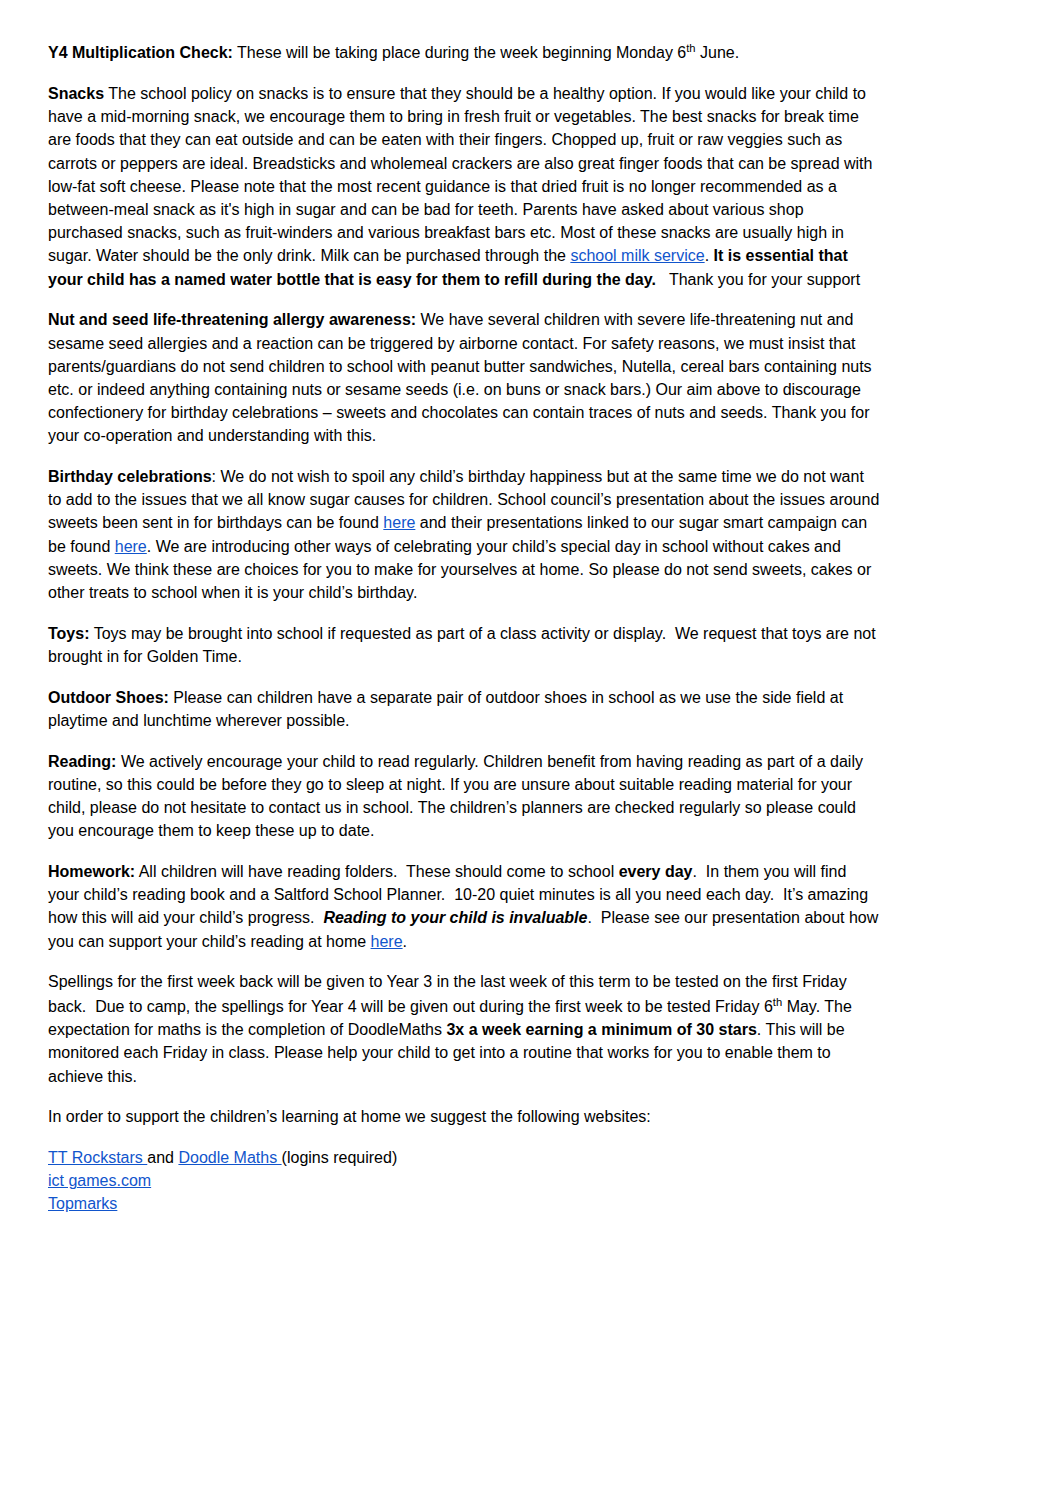Y4 Multiplication Check: These will be taking place during the week beginning Monday 6th June.
Snacks The school policy on snacks is to ensure that they should be a healthy option. If you would like your child to have a mid-morning snack, we encourage them to bring in fresh fruit or vegetables. The best snacks for break time are foods that they can eat outside and can be eaten with their fingers. Chopped up, fruit or raw veggies such as carrots or peppers are ideal. Breadsticks and wholemeal crackers are also great finger foods that can be spread with low-fat soft cheese. Please note that the most recent guidance is that dried fruit is no longer recommended as a between-meal snack as it's high in sugar and can be bad for teeth. Parents have asked about various shop purchased snacks, such as fruit-winders and various breakfast bars etc. Most of these snacks are usually high in sugar. Water should be the only drink. Milk can be purchased through the school milk service. It is essential that your child has a named water bottle that is easy for them to refill during the day. Thank you for your support
Nut and seed life-threatening allergy awareness: We have several children with severe life-threatening nut and sesame seed allergies and a reaction can be triggered by airborne contact. For safety reasons, we must insist that parents/guardians do not send children to school with peanut butter sandwiches, Nutella, cereal bars containing nuts etc. or indeed anything containing nuts or sesame seeds (i.e. on buns or snack bars.) Our aim above to discourage confectionery for birthday celebrations – sweets and chocolates can contain traces of nuts and seeds. Thank you for your co-operation and understanding with this.
Birthday celebrations: We do not wish to spoil any child’s birthday happiness but at the same time we do not want to add to the issues that we all know sugar causes for children. School council’s presentation about the issues around sweets been sent in for birthdays can be found here and their presentations linked to our sugar smart campaign can be found here. We are introducing other ways of celebrating your child’s special day in school without cakes and sweets. We think these are choices for you to make for yourselves at home. So please do not send sweets, cakes or other treats to school when it is your child’s birthday.
Toys: Toys may be brought into school if requested as part of a class activity or display. We request that toys are not brought in for Golden Time.
Outdoor Shoes: Please can children have a separate pair of outdoor shoes in school as we use the side field at playtime and lunchtime wherever possible.
Reading: We actively encourage your child to read regularly. Children benefit from having reading as part of a daily routine, so this could be before they go to sleep at night. If you are unsure about suitable reading material for your child, please do not hesitate to contact us in school. The children’s planners are checked regularly so please could you encourage them to keep these up to date.
Homework: All children will have reading folders. These should come to school every day. In them you will find your child’s reading book and a Saltford School Planner. 10-20 quiet minutes is all you need each day. It’s amazing how this will aid your child’s progress. Reading to your child is invaluable. Please see our presentation about how you can support your child’s reading at home here.
Spellings for the first week back will be given to Year 3 in the last week of this term to be tested on the first Friday back. Due to camp, the spellings for Year 4 will be given out during the first week to be tested Friday 6th May. The expectation for maths is the completion of DoodleMaths 3x a week earning a minimum of 30 stars. This will be monitored each Friday in class. Please help your child to get into a routine that works for you to enable them to achieve this.
In order to support the children’s learning at home we suggest the following websites:
TT Rockstars and Doodle Maths (logins required)
ict games.com
Topmarks